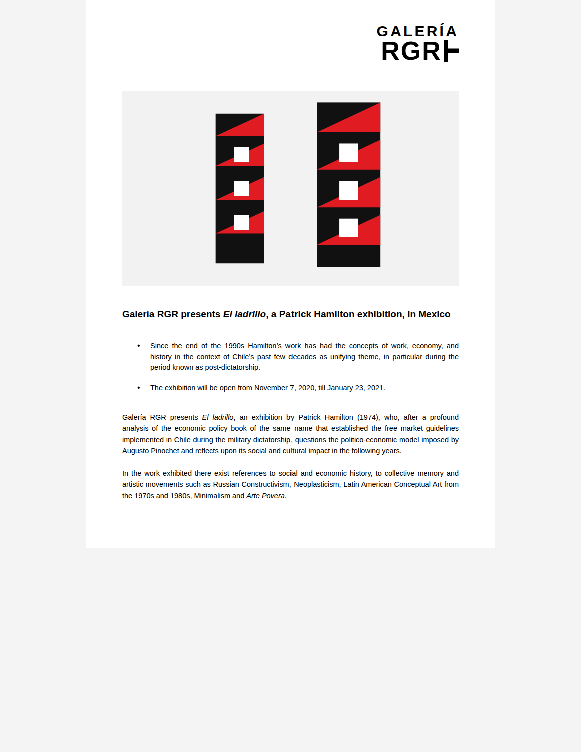GALERÍA
RGR
Galería RGR presents El ladrillo, a Patrick Hamilton exhibition, in Mexico
Since the end of the 1990s Hamilton’s work has had the concepts of work, economy, and history in the context of Chile’s past few decades as unifying theme, in particular during the period known as post-dictatorship.
The exhibition will be open from November 7, 2020, till January 23, 2021.
Galería RGR presents El ladrillo, an exhibition by Patrick Hamilton (1974), who, after a profound analysis of the economic policy book of the same name that established the free market guidelines implemented in Chile during the military dictatorship, questions the politico-economic model imposed by Augusto Pinochet and reflects upon its social and cultural impact in the following years.
In the work exhibited there exist references to social and economic history, to collective memory and artistic movements such as Russian Constructivism, Neoplasticism, Latin American Conceptual Art from the 1970s and 1980s, Minimalism and Arte Povera.